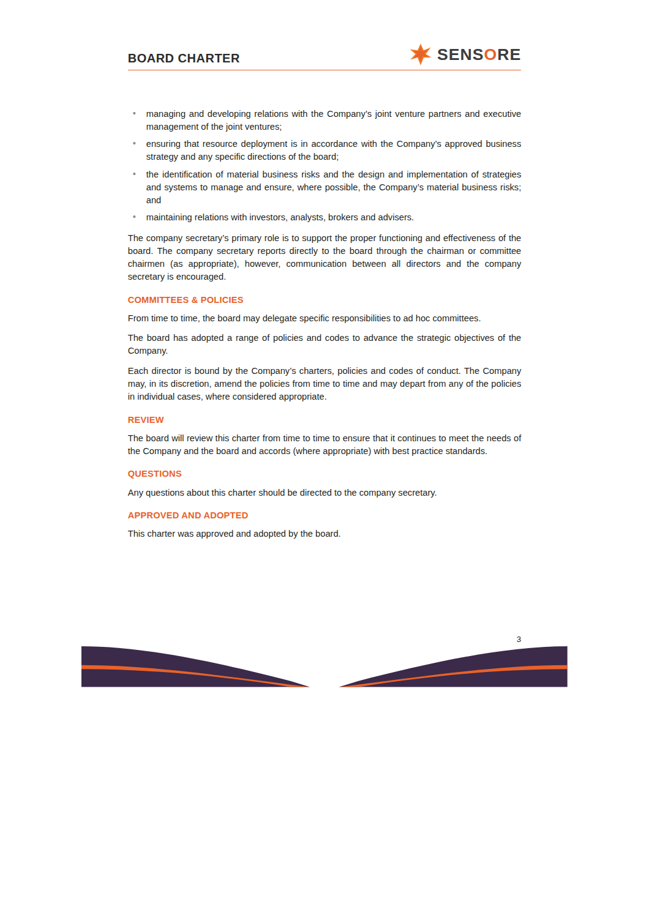Board Charter
SENSORE
managing and developing relations with the Company’s joint venture partners and executive management of the joint ventures;
ensuring that resource deployment is in accordance with the Company’s approved business strategy and any specific directions of the board;
the identification of material business risks and the design and implementation of strategies and systems to manage and ensure, where possible, the Company’s material business risks; and
maintaining relations with investors, analysts, brokers and advisers.
The company secretary’s primary role is to support the proper functioning and effectiveness of the board. The company secretary reports directly to the board through the chairman or committee chairmen (as appropriate), however, communication between all directors and the company secretary is encouraged.
Committees & Policies
From time to time, the board may delegate specific responsibilities to ad hoc committees.
The board has adopted a range of policies and codes to advance the strategic objectives of the Company.
Each director is bound by the Company’s charters, policies and codes of conduct. The Company may, in its discretion, amend the policies from time to time and may depart from any of the policies in individual cases, where considered appropriate.
Review
The board will review this charter from time to time to ensure that it continues to meet the needs of the Company and the board and accords (where appropriate) with best practice standards.
Questions
Any questions about this charter should be directed to the company secretary.
Approved and Adopted
This charter was approved and adopted by the board.
3